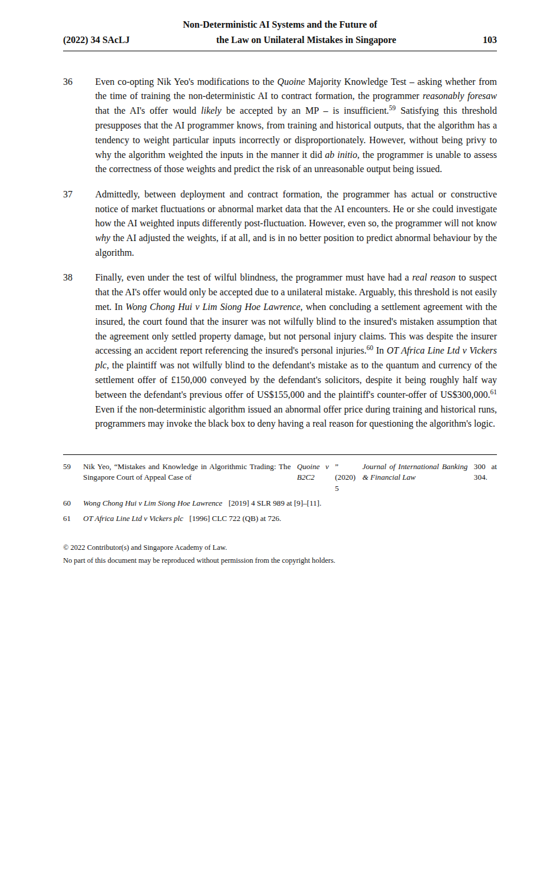Non-Deterministic AI Systems and the Future of
(2022) 34 SAcLJ the Law on Unilateral Mistakes in Singapore 103
36
Even co-opting Nik Yeo's modifications to the Quoine Majority Knowledge Test – asking whether from the time of training the non-deterministic AI to contract formation, the programmer reasonably foresaw that the AI's offer would likely be accepted by an MP – is insufficient.59 Satisfying this threshold presupposes that the AI programmer knows, from training and historical outputs, that the algorithm has a tendency to weight particular inputs incorrectly or disproportionately. However, without being privy to why the algorithm weighted the inputs in the manner it did ab initio, the programmer is unable to assess the correctness of those weights and predict the risk of an unreasonable output being issued.
37
Admittedly, between deployment and contract formation, the programmer has actual or constructive notice of market fluctuations or abnormal market data that the AI encounters. He or she could investigate how the AI weighted inputs differently post-fluctuation. However, even so, the programmer will not know why the AI adjusted the weights, if at all, and is in no better position to predict abnormal behaviour by the algorithm.
38
Finally, even under the test of wilful blindness, the programmer must have had a real reason to suspect that the AI's offer would only be accepted due to a unilateral mistake. Arguably, this threshold is not easily met. In Wong Chong Hui v Lim Siong Hoe Lawrence, when concluding a settlement agreement with the insured, the court found that the insurer was not wilfully blind to the insured's mistaken assumption that the agreement only settled property damage, but not personal injury claims. This was despite the insurer accessing an accident report referencing the insured's personal injuries.60 In OT Africa Line Ltd v Vickers plc, the plaintiff was not wilfully blind to the defendant's mistake as to the quantum and currency of the settlement offer of £150,000 conveyed by the defendant's solicitors, despite it being roughly half way between the defendant's previous offer of US$155,000 and the plaintiff's counter-offer of US$300,000.61 Even if the non-deterministic algorithm issued an abnormal offer price during training and historical runs, programmers may invoke the black box to deny having a real reason for questioning the algorithm's logic.
Nik Yeo, “Mistakes and Knowledge in Algorithmic Trading: The Singapore Court of Appeal Case of Quoine v B2C2” (2020) 5 Journal of International Banking & Financial Law 300 at 304.
Wong Chong Hui v Lim Siong Hoe Lawrence [2019] 4 SLR 989 at [9]–[11].
OT Africa Line Ltd v Vickers plc [1996] CLC 722 (QB) at 726.
© 2022 Contributor(s) and Singapore Academy of Law.
No part of this document may be reproduced without permission from the copyright holders.